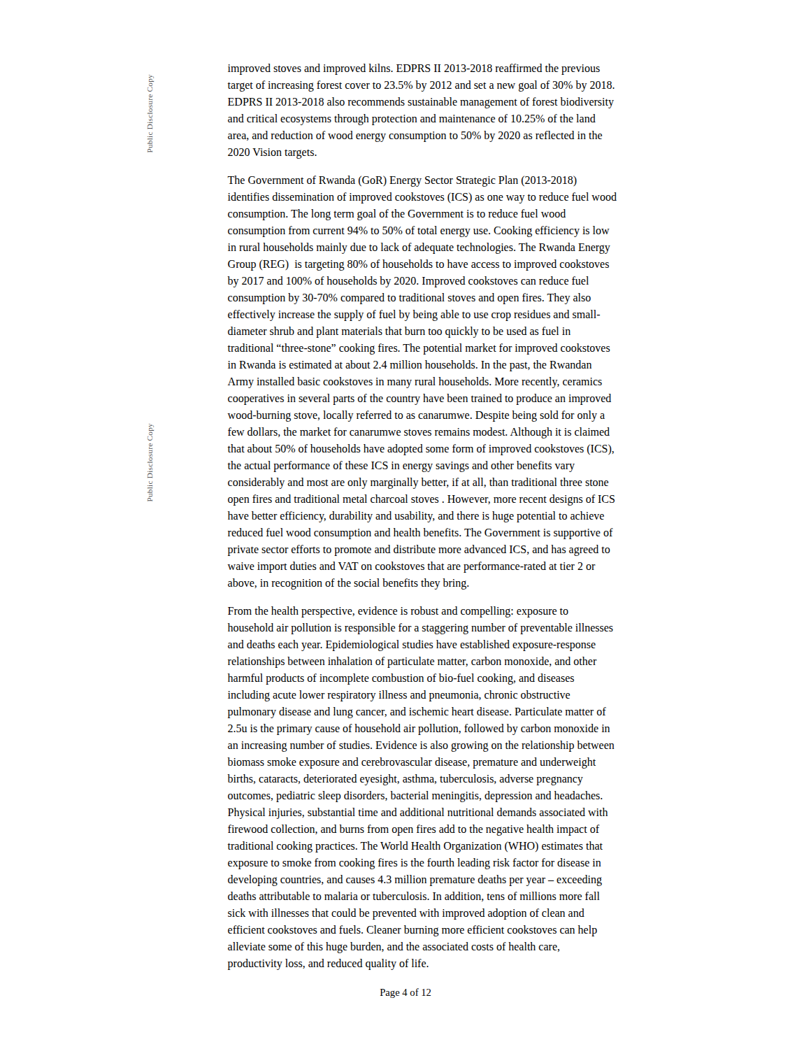Public Disclosure Copy
Public Disclosure Copy
improved stoves and improved kilns. EDPRS II 2013-2018 reaffirmed the previous target of increasing forest cover to 23.5% by 2012 and set a new goal of 30% by 2018. EDPRS II 2013-2018 also recommends sustainable management of forest biodiversity and critical ecosystems through protection and maintenance of 10.25% of the land area, and reduction of wood energy consumption to 50% by 2020 as reflected in the 2020 Vision targets.
The Government of Rwanda (GoR) Energy Sector Strategic Plan (2013-2018) identifies dissemination of improved cookstoves (ICS) as one way to reduce fuel wood consumption. The long term goal of the Government is to reduce fuel wood consumption from current 94% to 50% of total energy use. Cooking efficiency is low in rural households mainly due to lack of adequate technologies. The Rwanda Energy Group (REG) is targeting 80% of households to have access to improved cookstoves by 2017 and 100% of households by 2020. Improved cookstoves can reduce fuel consumption by 30-70% compared to traditional stoves and open fires. They also effectively increase the supply of fuel by being able to use crop residues and small-diameter shrub and plant materials that burn too quickly to be used as fuel in traditional “three-stone” cooking fires. The potential market for improved cookstoves in Rwanda is estimated at about 2.4 million households. In the past, the Rwandan Army installed basic cookstoves in many rural households. More recently, ceramics cooperatives in several parts of the country have been trained to produce an improved wood-burning stove, locally referred to as canarumwe. Despite being sold for only a few dollars, the market for canarumwe stoves remains modest. Although it is claimed that about 50% of households have adopted some form of improved cookstoves (ICS), the actual performance of these ICS in energy savings and other benefits vary considerably and most are only marginally better, if at all, than traditional three stone open fires and traditional metal charcoal stoves . However, more recent designs of ICS have better efficiency, durability and usability, and there is huge potential to achieve reduced fuel wood consumption and health benefits. The Government is supportive of private sector efforts to promote and distribute more advanced ICS, and has agreed to waive import duties and VAT on cookstoves that are performance-rated at tier 2 or above, in recognition of the social benefits they bring.
From the health perspective, evidence is robust and compelling: exposure to household air pollution is responsible for a staggering number of preventable illnesses and deaths each year. Epidemiological studies have established exposure-response relationships between inhalation of particulate matter, carbon monoxide, and other harmful products of incomplete combustion of bio-fuel cooking, and diseases including acute lower respiratory illness and pneumonia, chronic obstructive pulmonary disease and lung cancer, and ischemic heart disease. Particulate matter of 2.5u is the primary cause of household air pollution, followed by carbon monoxide in an increasing number of studies. Evidence is also growing on the relationship between biomass smoke exposure and cerebrovascular disease, premature and underweight births, cataracts, deteriorated eyesight, asthma, tuberculosis, adverse pregnancy outcomes, pediatric sleep disorders, bacterial meningitis, depression and headaches. Physical injuries, substantial time and additional nutritional demands associated with firewood collection, and burns from open fires add to the negative health impact of traditional cooking practices. The World Health Organization (WHO) estimates that exposure to smoke from cooking fires is the fourth leading risk factor for disease in developing countries, and causes 4.3 million premature deaths per year – exceeding deaths attributable to malaria or tuberculosis. In addition, tens of millions more fall sick with illnesses that could be prevented with improved adoption of clean and efficient cookstoves and fuels. Cleaner burning more efficient cookstoves can help alleviate some of this huge burden, and the associated costs of health care, productivity loss, and reduced quality of life.
Page 4 of 12